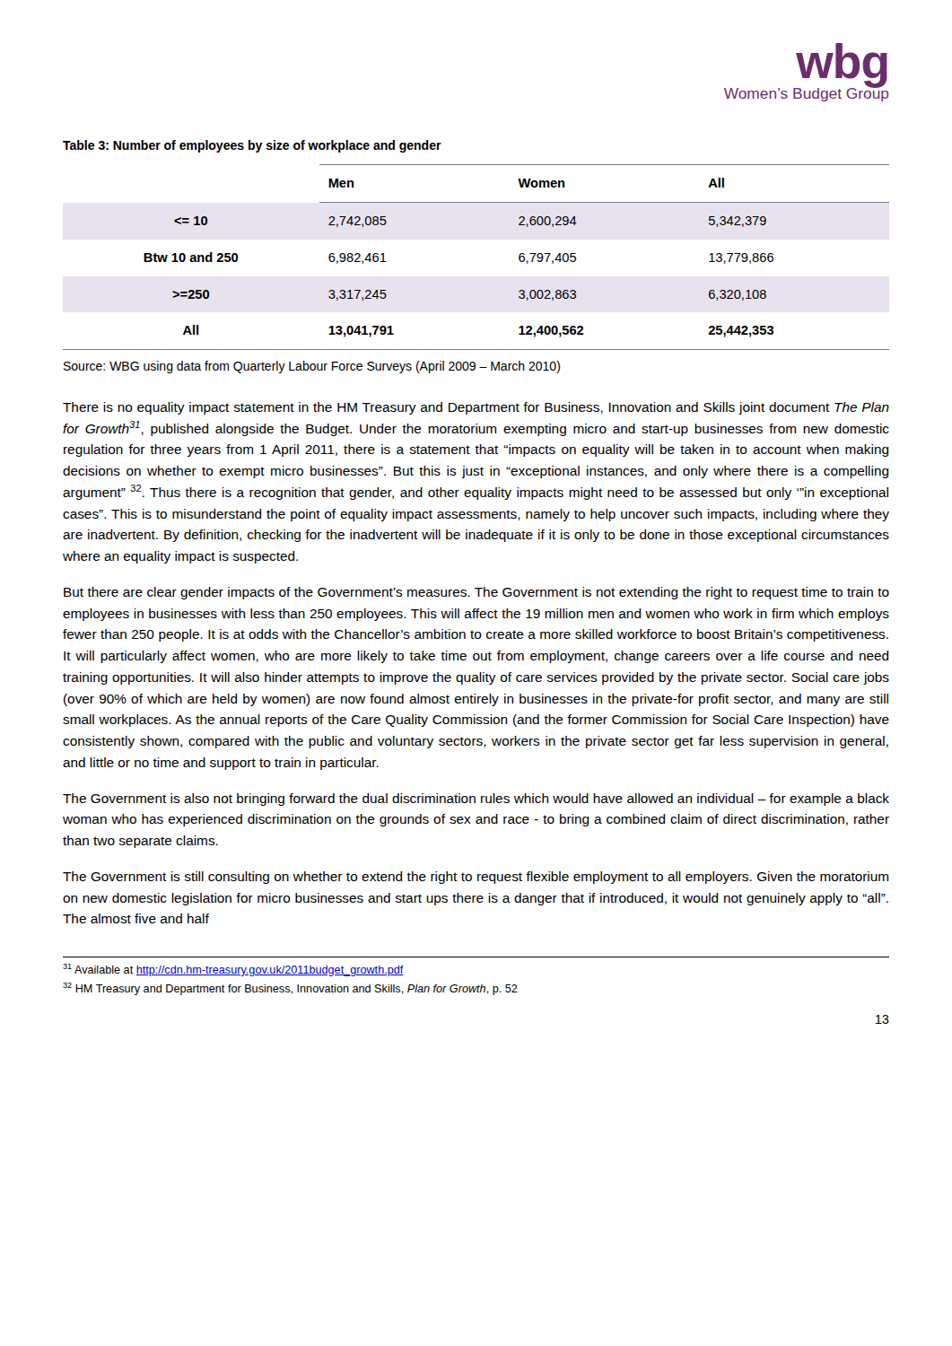wbg Women’s Budget Group
Table 3: Number of employees by size of workplace and gender
| | Men | Women | All |
| --- | --- | --- | --- |
| <= 10 | 2,742,085 | 2,600,294 | 5,342,379 |
| Btw 10 and 250 | 6,982,461 | 6,797,405 | 13,779,866 |
| >=250 | 3,317,245 | 3,002,863 | 6,320,108 |
| All | 13,041,791 | 12,400,562 | 25,442,353 |
Source: WBG using data from Quarterly Labour Force Surveys (April 2009 – March 2010)
There is no equality impact statement in the HM Treasury and Department for Business, Innovation and Skills joint document The Plan for Growth31, published alongside the Budget. Under the moratorium exempting micro and start-up businesses from new domestic regulation for three years from 1 April 2011, there is a statement that “impacts on equality will be taken in to account when making decisions on whether to exempt micro businesses”. But this is just in “exceptional instances, and only where there is a compelling argument” 32. Thus there is a recognition that gender, and other equality impacts might need to be assessed but only ‘”in exceptional cases”. This is to misunderstand the point of equality impact assessments, namely to help uncover such impacts, including where they are inadvertent. By definition, checking for the inadvertent will be inadequate if it is only to be done in those exceptional circumstances where an equality impact is suspected.
But there are clear gender impacts of the Government’s measures. The Government is not extending the right to request time to train to employees in businesses with less than 250 employees. This will affect the 19 million men and women who work in firm which employs fewer than 250 people. It is at odds with the Chancellor’s ambition to create a more skilled workforce to boost Britain’s competitiveness. It will particularly affect women, who are more likely to take time out from employment, change careers over a life course and need training opportunities. It will also hinder attempts to improve the quality of care services provided by the private sector. Social care jobs (over 90% of which are held by women) are now found almost entirely in businesses in the private-for profit sector, and many are still small workplaces. As the annual reports of the Care Quality Commission (and the former Commission for Social Care Inspection) have consistently shown, compared with the public and voluntary sectors, workers in the private sector get far less supervision in general, and little or no time and support to train in particular.
The Government is also not bringing forward the dual discrimination rules which would have allowed an individual – for example a black woman who has experienced discrimination on the grounds of sex and race - to bring a combined claim of direct discrimination, rather than two separate claims.
The Government is still consulting on whether to extend the right to request flexible employment to all employers. Given the moratorium on new domestic legislation for micro businesses and start ups there is a danger that if introduced, it would not genuinely apply to “all”. The almost five and half
31 Available at http://cdn.hm-treasury.gov.uk/2011budget_growth.pdf
32 HM Treasury and Department for Business, Innovation and Skills, Plan for Growth, p. 52
13